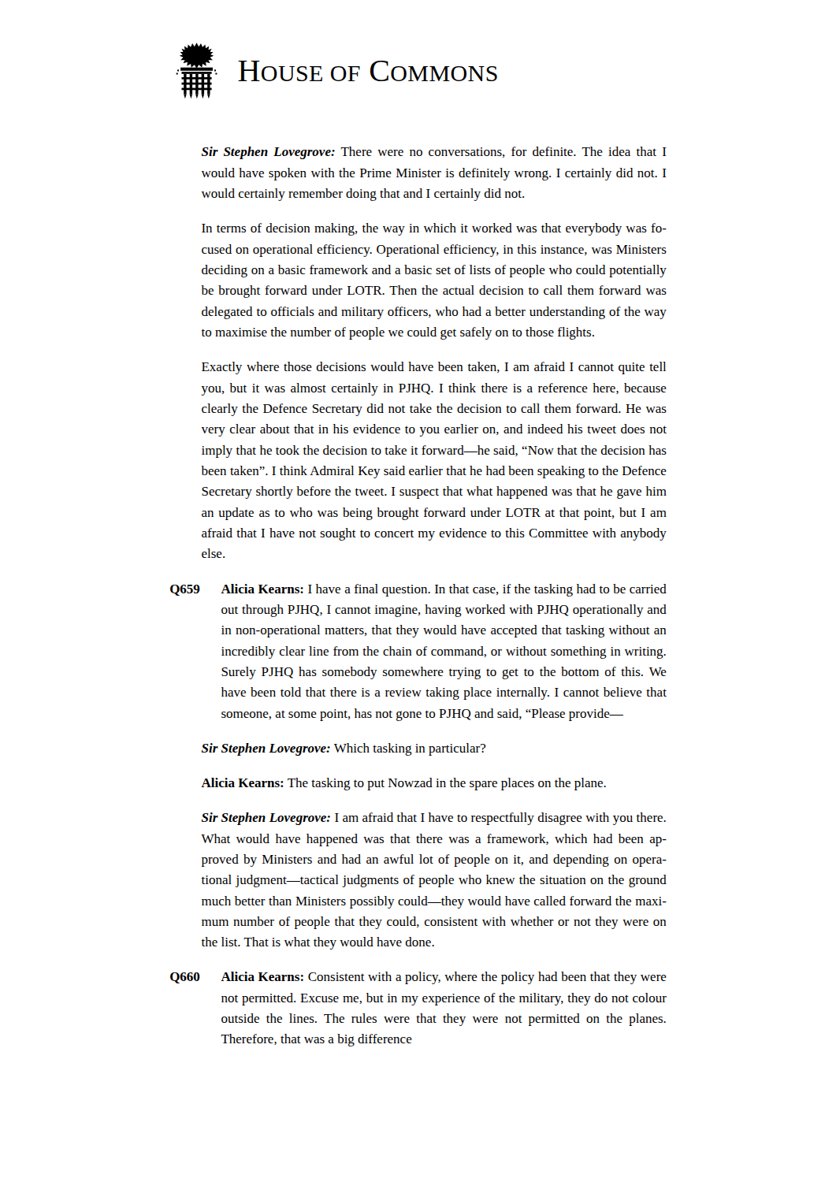HOUSE OF COMMONS
Sir Stephen Lovegrove: There were no conversations, for definite. The idea that I would have spoken with the Prime Minister is definitely wrong. I certainly did not. I would certainly remember doing that and I certainly did not.
In terms of decision making, the way in which it worked was that everybody was focused on operational efficiency. Operational efficiency, in this instance, was Ministers deciding on a basic framework and a basic set of lists of people who could potentially be brought forward under LOTR. Then the actual decision to call them forward was delegated to officials and military officers, who had a better understanding of the way to maximise the number of people we could get safely on to those flights.
Exactly where those decisions would have been taken, I am afraid I cannot quite tell you, but it was almost certainly in PJHQ. I think there is a reference here, because clearly the Defence Secretary did not take the decision to call them forward. He was very clear about that in his evidence to you earlier on, and indeed his tweet does not imply that he took the decision to take it forward—he said, “Now that the decision has been taken”. I think Admiral Key said earlier that he had been speaking to the Defence Secretary shortly before the tweet. I suspect that what happened was that he gave him an update as to who was being brought forward under LOTR at that point, but I am afraid that I have not sought to concert my evidence to this Committee with anybody else.
Q659
Alicia Kearns: I have a final question. In that case, if the tasking had to be carried out through PJHQ, I cannot imagine, having worked with PJHQ operationally and in non-operational matters, that they would have accepted that tasking without an incredibly clear line from the chain of command, or without something in writing. Surely PJHQ has somebody somewhere trying to get to the bottom of this. We have been told that there is a review taking place internally. I cannot believe that someone, at some point, has not gone to PJHQ and said, “Please provide—
Sir Stephen Lovegrove: Which tasking in particular?
Alicia Kearns: The tasking to put Nowzad in the spare places on the plane.
Sir Stephen Lovegrove: I am afraid that I have to respectfully disagree with you there. What would have happened was that there was a framework, which had been approved by Ministers and had an awful lot of people on it, and depending on operational judgment—tactical judgments of people who knew the situation on the ground much better than Ministers possibly could—they would have called forward the maximum number of people that they could, consistent with whether or not they were on the list. That is what they would have done.
Q660
Alicia Kearns: Consistent with a policy, where the policy had been that they were not permitted. Excuse me, but in my experience of the military, they do not colour outside the lines. The rules were that they were not permitted on the planes. Therefore, that was a big difference